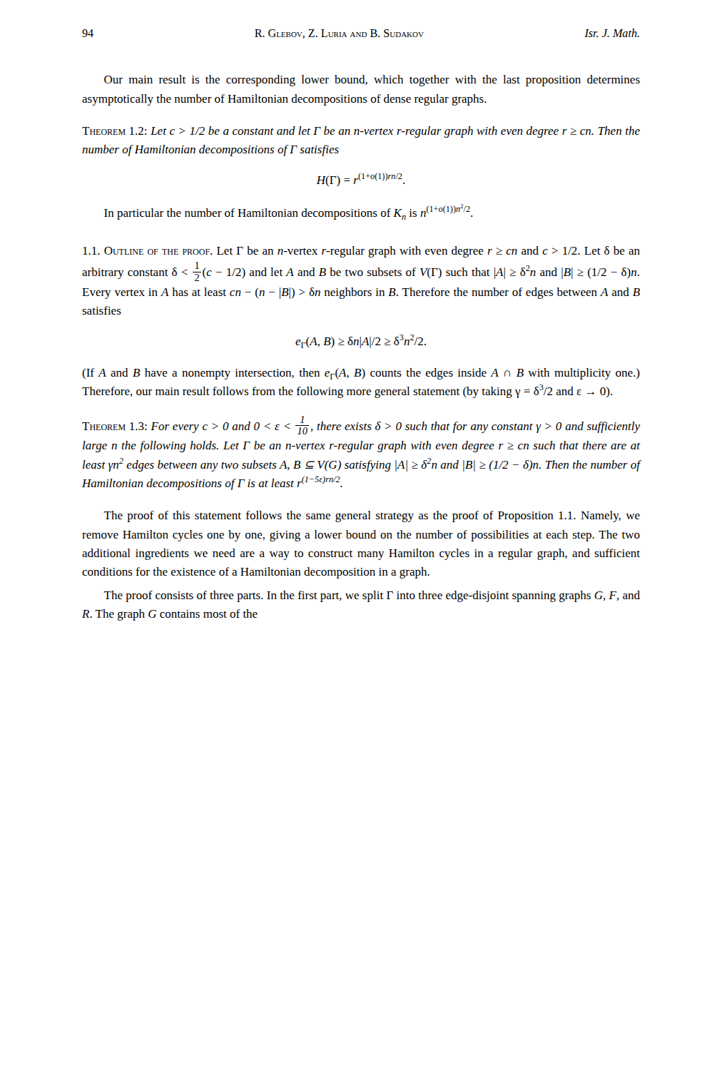94 R. Glebov, Z. Luria and B. Sudakov Isr. J. Math.
Our main result is the corresponding lower bound, which together with the last proposition determines asymptotically the number of Hamiltonian decompositions of dense regular graphs.
Theorem 1.2: Let c > 1/2 be a constant and let Γ be an n-vertex r-regular graph with even degree r ≥ cn. Then the number of Hamiltonian decompositions of Γ satisfies
H(Γ) = r(1+o(1))rn/2.
In particular the number of Hamiltonian decompositions of Kn is n(1+o(1))n2/2.
1.1. Outline of the proof. Let Γ be an n-vertex r-regular graph with even degree r ≥ cn and c > 1/2. Let δ be an arbitrary constant δ < 12(c − 1/2) and let A and B be two subsets of V(Γ) such that |A| ≥ δ2n and |B| ≥ (1/2 − δ)n. Every vertex in A has at least cn − (n − |B|) > δn neighbors in B. Therefore the number of edges between A and B satisfies
eΓ(A, B) ≥ δn|A|/2 ≥ δ3n2/2.
(If A and B have a nonempty intersection, then eΓ(A, B) counts the edges inside A ∩ B with multiplicity one.) Therefore, our main result follows from the following more general statement (by taking γ = δ3/2 and ε → 0).
Theorem 1.3: For every c > 0 and 0 < ε < 110, there exists δ > 0 such that for any constant γ > 0 and sufficiently large n the following holds. Let Γ be an n-vertex r-regular graph with even degree r ≥ cn such that there are at least γn2 edges between any two subsets A, B ⊆ V(G) satisfying |A| ≥ δ2n and |B| ≥ (1/2 − δ)n. Then the number of Hamiltonian decompositions of Γ is at least r(1−5ε)rn/2.
The proof of this statement follows the same general strategy as the proof of Proposition 1.1. Namely, we remove Hamilton cycles one by one, giving a lower bound on the number of possibilities at each step. The two additional ingredients we need are a way to construct many Hamilton cycles in a regular graph, and sufficient conditions for the existence of a Hamiltonian decomposition in a graph.
The proof consists of three parts. In the first part, we split Γ into three edge-disjoint spanning graphs G, F, and R. The graph G contains most of the